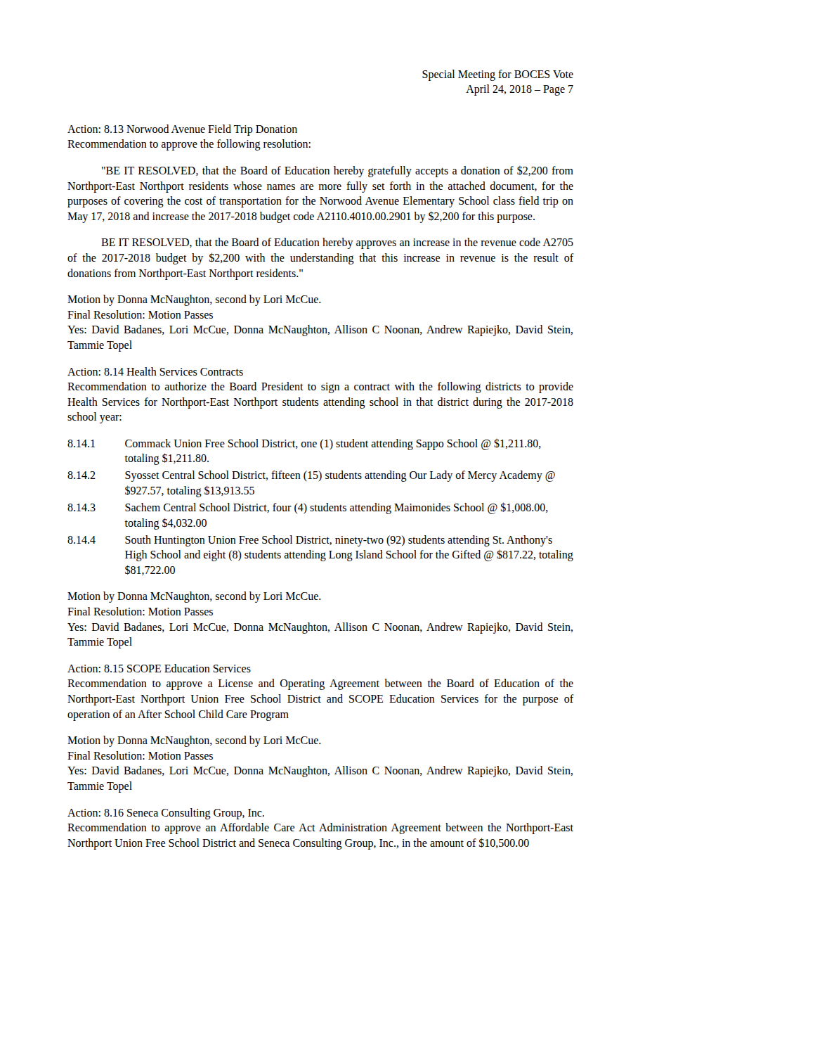Special Meeting for BOCES Vote
April 24, 2018 – Page 7
Action: 8.13 Norwood Avenue Field Trip Donation
Recommendation to approve the following resolution:
"BE IT RESOLVED, that the Board of Education hereby gratefully accepts a donation of $2,200 from Northport-East Northport residents whose names are more fully set forth in the attached document, for the purposes of covering the cost of transportation for the Norwood Avenue Elementary School class field trip on May 17, 2018 and increase the 2017-2018 budget code A2110.4010.00.2901 by $2,200 for this purpose.
BE IT RESOLVED, that the Board of Education hereby approves an increase in the revenue code A2705 of the 2017-2018 budget by $2,200 with the understanding that this increase in revenue is the result of donations from Northport-East Northport residents."
Motion by Donna McNaughton, second by Lori McCue.
Final Resolution: Motion Passes
Yes: David Badanes, Lori McCue, Donna McNaughton, Allison C Noonan, Andrew Rapiejko, David Stein, Tammie Topel
Action: 8.14 Health Services Contracts
Recommendation to authorize the Board President to sign a contract with the following districts to provide Health Services for Northport-East Northport students attending school in that district during the 2017-2018 school year:
8.14.1 Commack Union Free School District, one (1) student attending Sappo School @ $1,211.80, totaling $1,211.80.
8.14.2 Syosset Central School District, fifteen (15) students attending Our Lady of Mercy Academy @ $927.57, totaling $13,913.55
8.14.3 Sachem Central School District, four (4) students attending Maimonides School @ $1,008.00, totaling $4,032.00
8.14.4 South Huntington Union Free School District, ninety-two (92) students attending St. Anthony's High School and eight (8) students attending Long Island School for the Gifted @ $817.22, totaling $81,722.00
Motion by Donna McNaughton, second by Lori McCue.
Final Resolution: Motion Passes
Yes: David Badanes, Lori McCue, Donna McNaughton, Allison C Noonan, Andrew Rapiejko, David Stein, Tammie Topel
Action: 8.15 SCOPE Education Services
Recommendation to approve a License and Operating Agreement between the Board of Education of the Northport-East Northport Union Free School District and SCOPE Education Services for the purpose of operation of an After School Child Care Program
Motion by Donna McNaughton, second by Lori McCue.
Final Resolution: Motion Passes
Yes: David Badanes, Lori McCue, Donna McNaughton, Allison C Noonan, Andrew Rapiejko, David Stein, Tammie Topel
Action: 8.16 Seneca Consulting Group, Inc.
Recommendation to approve an Affordable Care Act Administration Agreement between the Northport-East Northport Union Free School District and Seneca Consulting Group, Inc., in the amount of $10,500.00